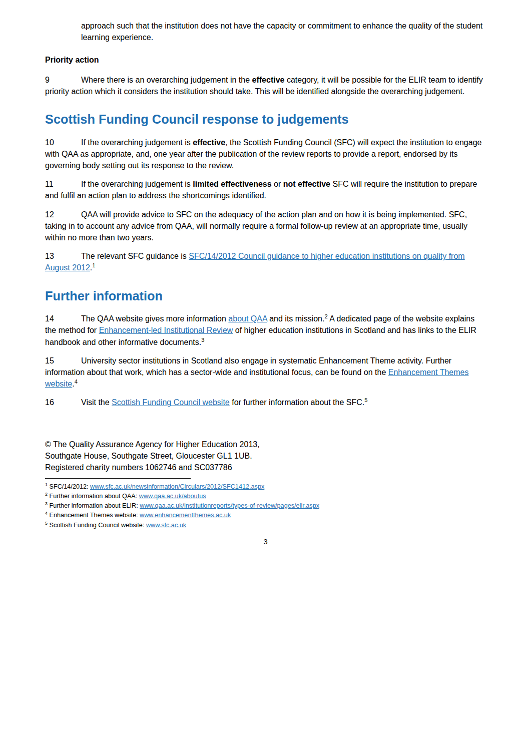approach such that the institution does not have the capacity or commitment to enhance the quality of the student learning experience.
Priority action
9 Where there is an overarching judgement in the effective category, it will be possible for the ELIR team to identify priority action which it considers the institution should take. This will be identified alongside the overarching judgement.
Scottish Funding Council response to judgements
10 If the overarching judgement is effective, the Scottish Funding Council (SFC) will expect the institution to engage with QAA as appropriate, and, one year after the publication of the review reports to provide a report, endorsed by its governing body setting out its response to the review.
11 If the overarching judgement is limited effectiveness or not effective SFC will require the institution to prepare and fulfil an action plan to address the shortcomings identified.
12 QAA will provide advice to SFC on the adequacy of the action plan and on how it is being implemented. SFC, taking in to account any advice from QAA, will normally require a formal follow-up review at an appropriate time, usually within no more than two years.
13 The relevant SFC guidance is SFC/14/2012 Council guidance to higher education institutions on quality from August 2012.1
Further information
14 The QAA website gives more information about QAA and its mission.2 A dedicated page of the website explains the method for Enhancement-led Institutional Review of higher education institutions in Scotland and has links to the ELIR handbook and other informative documents.3
15 University sector institutions in Scotland also engage in systematic Enhancement Theme activity. Further information about that work, which has a sector-wide and institutional focus, can be found on the Enhancement Themes website.4
16 Visit the Scottish Funding Council website for further information about the SFC.5
© The Quality Assurance Agency for Higher Education 2013,
Southgate House, Southgate Street, Gloucester GL1 1UB.
Registered charity numbers 1062746 and SC037786
1 SFC/14/2012: www.sfc.ac.uk/newsinformation/Circulars/2012/SFC1412.aspx
2 Further information about QAA: www.qaa.ac.uk/aboutus
3 Further information about ELIR: www.qaa.ac.uk/institutionreports/types-of-review/pages/elir.aspx
4 Enhancement Themes website: www.enhancementthemes.ac.uk
5 Scottish Funding Council website: www.sfc.ac.uk
3